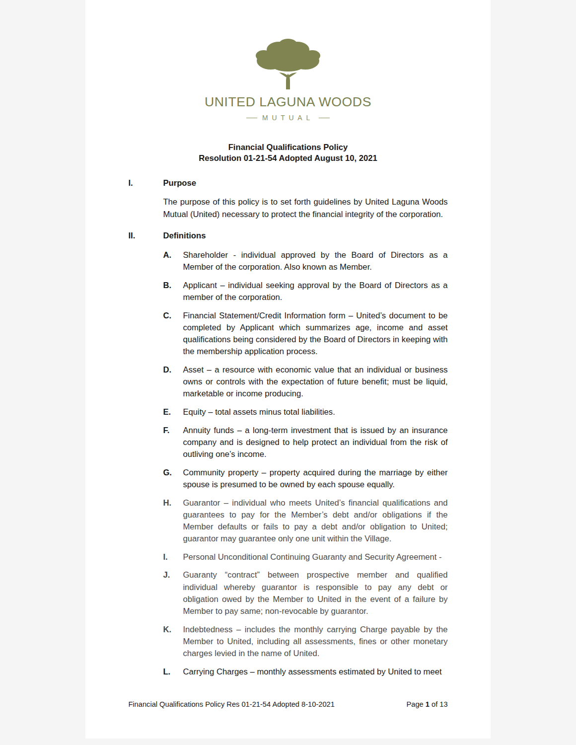UNITED LAGUNA WOODS
MUTUAL
Financial Qualifications Policy
Resolution 01-21-54 Adopted August 10, 2021
I. Purpose
The purpose of this policy is to set forth guidelines by United Laguna Woods Mutual (United) necessary to protect the financial integrity of the corporation.
II. Definitions
Shareholder - individual approved by the Board of Directors as a Member of the corporation. Also known as Member.
Applicant – individual seeking approval by the Board of Directors as a member of the corporation.
Financial Statement/Credit Information form – United’s document to be completed by Applicant which summarizes age, income and asset qualifications being considered by the Board of Directors in keeping with the membership application process.
Asset – a resource with economic value that an individual or business owns or controls with the expectation of future benefit; must be liquid, marketable or income producing.
Equity – total assets minus total liabilities.
Annuity funds – a long-term investment that is issued by an insurance company and is designed to help protect an individual from the risk of outliving one’s income.
Community property – property acquired during the marriage by either spouse is presumed to be owned by each spouse equally.
Guarantor – individual who meets United’s financial qualifications and guarantees to pay for the Member’s debt and/or obligations if the Member defaults or fails to pay a debt and/or obligation to United; guarantor may guarantee only one unit within the Village.
Personal Unconditional Continuing Guaranty and Security Agreement -
Guaranty “contract” between prospective member and qualified individual whereby guarantor is responsible to pay any debt or obligation owed by the Member to United in the event of a failure by Member to pay same; non-revocable by guarantor.
Indebtedness – includes the monthly carrying Charge payable by the Member to United, including all assessments, fines or other monetary charges levied in the name of United.
Carrying Charges – monthly assessments estimated by United to meet
Financial Qualifications Policy Res 01-21-54 Adopted 8-10-2021 Page 1 of 13